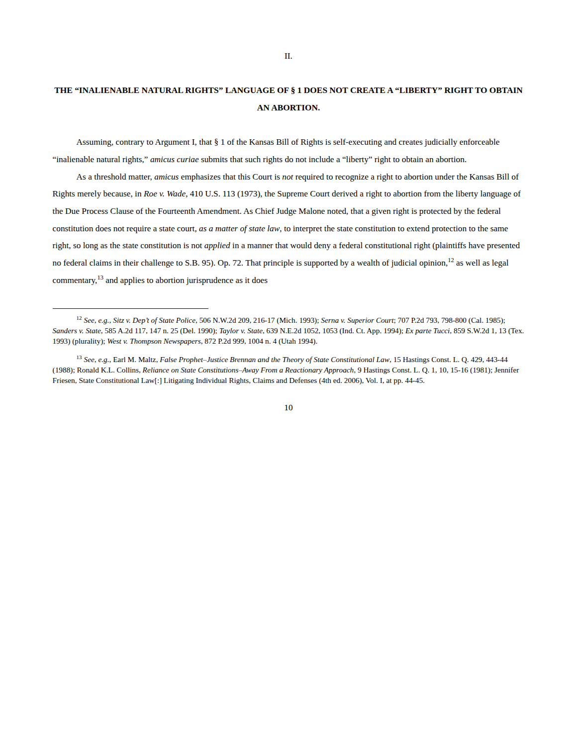II.
The “Inalienable Natural Rights” Language of § 1 Does Not Create a “Liberty” Right to Obtain an Abortion.
Assuming, contrary to Argument I, that § 1 of the Kansas Bill of Rights is self-executing and creates judicially enforceable “inalienable natural rights,” amicus curiae submits that such rights do not include a “liberty” right to obtain an abortion.
As a threshold matter, amicus emphasizes that this Court is not required to recognize a right to abortion under the Kansas Bill of Rights merely because, in Roe v. Wade, 410 U.S. 113 (1973), the Supreme Court derived a right to abortion from the liberty language of the Due Process Clause of the Fourteenth Amendment. As Chief Judge Malone noted, that a given right is protected by the federal constitution does not require a state court, as a matter of state law, to interpret the state constitution to extend protection to the same right, so long as the state constitution is not applied in a manner that would deny a federal constitutional right (plaintiffs have presented no federal claims in their challenge to S.B. 95). Op. 72. That principle is supported by a wealth of judicial opinion,12 as well as legal commentary,13 and applies to abortion jurisprudence as it does
12 See, e.g., Sitz v. Dep’t of State Police, 506 N.W.2d 209, 216-17 (Mich. 1993); Serna v. Superior Court; 707 P.2d 793, 798-800 (Cal. 1985); Sanders v. State, 585 A.2d 117, 147 n. 25 (Del. 1990); Taylor v. State, 639 N.E.2d 1052, 1053 (Ind. Ct. App. 1994); Ex parte Tucci, 859 S.W.2d 1, 13 (Tex. 1993) (plurality); West v. Thompson Newspapers, 872 P.2d 999, 1004 n. 4 (Utah 1994).
13 See, e.g., Earl M. Maltz, False Prophet–Justice Brennan and the Theory of State Constitutional Law, 15 Hastings Const. L. Q. 429, 443-44 (1988); Ronald K.L. Collins, Reliance on State Constitutions–Away From a Reactionary Approach, 9 Hastings Const. L. Q. 1, 10, 15-16 (1981); Jennifer Friesen, State Constitutional Law[:] Litigating Individual Rights, Claims and Defenses (4th ed. 2006), Vol. I, at pp. 44-45.
10